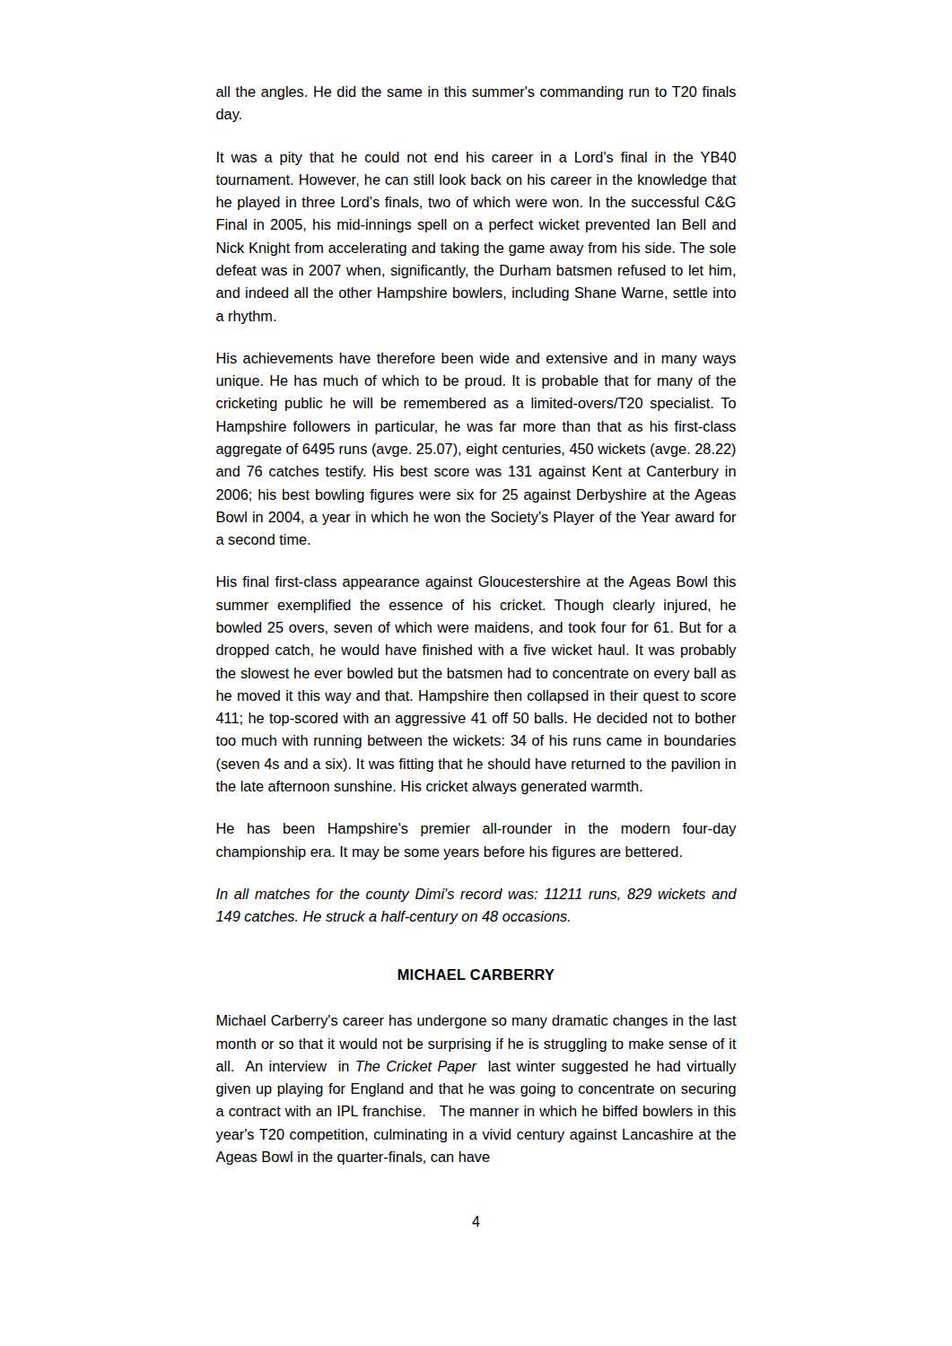all the angles. He did the same in this summer's commanding run to T20 finals day.
It was a pity that he could not end his career in a Lord's final in the YB40 tournament. However, he can still look back on his career in the knowledge that he played in three Lord's finals, two of which were won. In the successful C&G Final in 2005, his mid-innings spell on a perfect wicket prevented Ian Bell and Nick Knight from accelerating and taking the game away from his side. The sole defeat was in 2007 when, significantly, the Durham batsmen refused to let him, and indeed all the other Hampshire bowlers, including Shane Warne, settle into a rhythm.
His achievements have therefore been wide and extensive and in many ways unique. He has much of which to be proud. It is probable that for many of the cricketing public he will be remembered as a limited-overs/T20 specialist. To Hampshire followers in particular, he was far more than that as his first-class aggregate of 6495 runs (avge. 25.07), eight centuries, 450 wickets (avge. 28.22) and 76 catches testify. His best score was 131 against Kent at Canterbury in 2006; his best bowling figures were six for 25 against Derbyshire at the Ageas Bowl in 2004, a year in which he won the Society's Player of the Year award for a second time.
His final first-class appearance against Gloucestershire at the Ageas Bowl this summer exemplified the essence of his cricket. Though clearly injured, he bowled 25 overs, seven of which were maidens, and took four for 61. But for a dropped catch, he would have finished with a five wicket haul. It was probably the slowest he ever bowled but the batsmen had to concentrate on every ball as he moved it this way and that. Hampshire then collapsed in their quest to score 411; he top-scored with an aggressive 41 off 50 balls. He decided not to bother too much with running between the wickets: 34 of his runs came in boundaries (seven 4s and a six). It was fitting that he should have returned to the pavilion in the late afternoon sunshine. His cricket always generated warmth.
He has been Hampshire's premier all-rounder in the modern four-day championship era. It may be some years before his figures are bettered.
In all matches for the county Dimi's record was: 11211 runs, 829 wickets and 149 catches. He struck a half-century on 48 occasions.
MICHAEL CARBERRY
Michael Carberry's career has undergone so many dramatic changes in the last month or so that it would not be surprising if he is struggling to make sense of it all. An interview in The Cricket Paper last winter suggested he had virtually given up playing for England and that he was going to concentrate on securing a contract with an IPL franchise. The manner in which he biffed bowlers in this year's T20 competition, culminating in a vivid century against Lancashire at the Ageas Bowl in the quarter-finals, can have
4